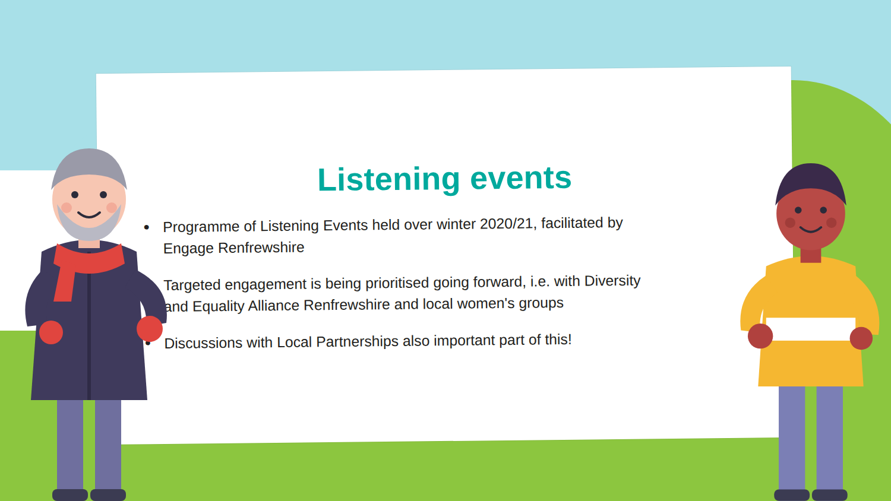Listening events
Programme of Listening Events held over winter 2020/21, facilitated by Engage Renfrewshire
Targeted engagement is being prioritised going forward, i.e. with Diversity and Equality Alliance Renfrewshire and local women's groups
Discussions with Local Partnerships also important part of this!